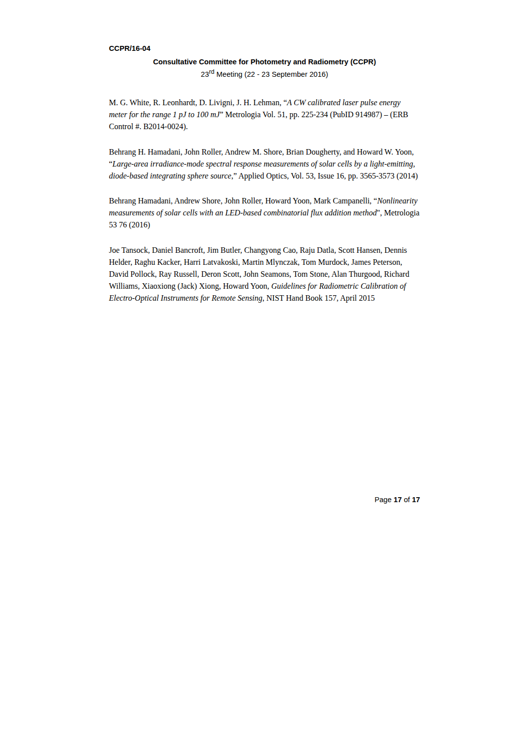CCPR/16-04
Consultative Committee for Photometry and Radiometry (CCPR)
23rd Meeting (22 - 23 September 2016)
M. G. White, R. Leonhardt, D. Livigni, J. H. Lehman, “A CW calibrated laser pulse energy meter for the range 1 pJ to 100 mJ” Metrologia Vol. 51, pp. 225-234 (PubID 914987) – (ERB Control #. B2014-0024).
Behrang H. Hamadani, John Roller, Andrew M. Shore, Brian Dougherty, and Howard W. Yoon, “Large-area irradiance-mode spectral response measurements of solar cells by a light-emitting, diode-based integrating sphere source,” Applied Optics, Vol. 53, Issue 16, pp. 3565-3573 (2014)
Behrang Hamadani, Andrew Shore, John Roller, Howard Yoon, Mark Campanelli, “Nonlinearity measurements of solar cells with an LED-based combinatorial flux addition method", Metrologia 53 76 (2016)
Joe Tansock, Daniel Bancroft, Jim Butler, Changyong Cao, Raju Datla, Scott Hansen, Dennis Helder, Raghu Kacker, Harri Latvakoski, Martin Mlynczak, Tom Murdock, James Peterson, David Pollock, Ray Russell, Deron Scott, John Seamons, Tom Stone, Alan Thurgood, Richard Williams, Xiaoxiong (Jack) Xiong, Howard Yoon, Guidelines for Radiometric Calibration of Electro-Optical Instruments for Remote Sensing, NIST Hand Book 157, April 2015
Page 17 of 17